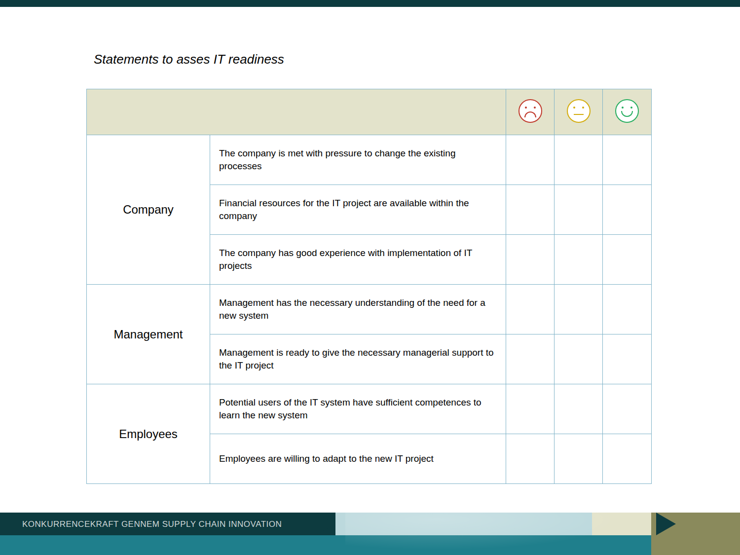Statements to asses IT readiness
| Company | The company is met with pressure to change the existing processes | | | |
| Financial resources for the IT project are available within the company | | | |
| The company has good experience with implementation of IT projects | | | |
| Management | Management has the necessary understanding of the need for a new system | | | |
| Management is ready to give the necessary managerial support to the IT project | | | |
| Employees | Potential users of the IT system have sufficient competences to learn the new system | | | |
| Employees are willing to adapt to the new IT project | | | |
Konkurrencekraft gennem supply chain innovation